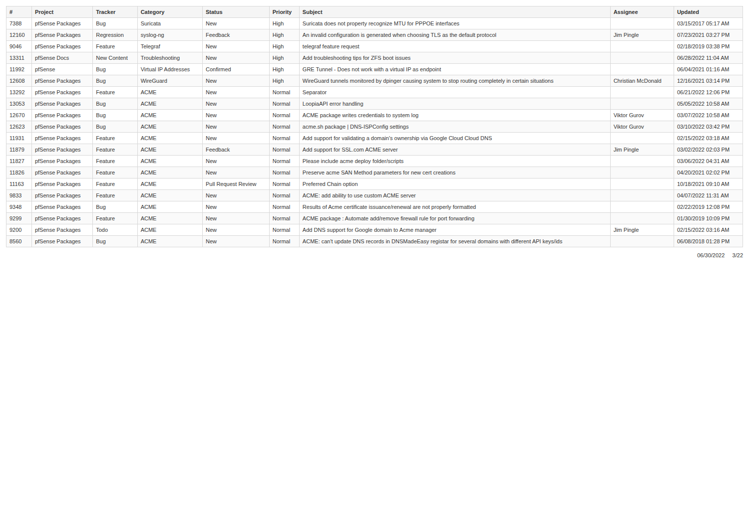Redmine issue list
| # | Project | Tracker | Category | Status | Priority | Subject | Assignee | Updated |
| --- | --- | --- | --- | --- | --- | --- | --- | --- |
| 7388 | pfSense Packages | Bug | Suricata | New | High | Suricata does not property recognize MTU for PPPOE interfaces | | 03/15/2017 05:17 AM |
| 12160 | pfSense Packages | Regression | syslog-ng | Feedback | High | An invalid configuration is generated when choosing TLS as the default protocol | Jim Pingle | 07/23/2021 03:27 PM |
| 9046 | pfSense Packages | Feature | Telegraf | New | High | telegraf feature request | | 02/18/2019 03:38 PM |
| 13311 | pfSense Docs | New Content | Troubleshooting | New | High | Add troubleshooting tips for ZFS boot issues | | 06/28/2022 11:04 AM |
| 11992 | pfSense | Bug | Virtual IP Addresses | Confirmed | High | GRE Tunnel - Does not work with a virtual IP as endpoint | | 06/04/2021 01:16 AM |
| 12608 | pfSense Packages | Bug | WireGuard | New | High | WireGuard tunnels monitored by dpinger causing system to stop routing completely in certain situations | Christian McDonald | 12/16/2021 03:14 PM |
| 13292 | pfSense Packages | Feature | ACME | New | Normal | Separator | | 06/21/2022 12:06 PM |
| 13053 | pfSense Packages | Bug | ACME | New | Normal | LoopiaAPI error handling | | 05/05/2022 10:58 AM |
| 12670 | pfSense Packages | Bug | ACME | New | Normal | ACME package writes credentials to system log | Viktor Gurov | 03/07/2022 10:58 AM |
| 12623 | pfSense Packages | Bug | ACME | New | Normal | acme.sh package / DNS-ISPConfig settings | Viktor Gurov | 03/10/2022 03:42 PM |
| 11931 | pfSense Packages | Feature | ACME | New | Normal | Add support for validating a domain's ownership via Google Cloud Cloud DNS | | 02/15/2022 03:18 AM |
| 11879 | pfSense Packages | Feature | ACME | Feedback | Normal | Add support for SSL.com ACME server | Jim Pingle | 03/02/2022 02:03 PM |
| 11827 | pfSense Packages | Feature | ACME | New | Normal | Please include acme deploy folder/scripts | | 03/06/2022 04:31 AM |
| 11826 | pfSense Packages | Feature | ACME | New | Normal | Preserve acme SAN Method parameters for new cert creations | | 04/20/2021 02:02 PM |
| 11163 | pfSense Packages | Feature | ACME | Pull Request Review | Normal | Preferred Chain option | | 10/18/2021 09:10 AM |
| 9833 | pfSense Packages | Feature | ACME | New | Normal | ACME: add ability to use custom ACME server | | 04/07/2022 11:31 AM |
| 9348 | pfSense Packages | Bug | ACME | New | Normal | Results of Acme certificate issuance/renewal are not properly formatted | | 02/22/2019 12:08 PM |
| 9299 | pfSense Packages | Feature | ACME | New | Normal | ACME package : Automate add/remove firewall rule for port forwarding | | 01/30/2019 10:09 PM |
| 9200 | pfSense Packages | Todo | ACME | New | Normal | Add DNS support for Google domain to Acme manager | Jim Pingle | 02/15/2022 03:16 AM |
| 8560 | pfSense Packages | Bug | ACME | New | Normal | ACME: can't update DNS records in DNSMadeEasy registar for several domains with different API keys/ids | | 06/08/2018 01:28 PM |
06/30/2022 3/22